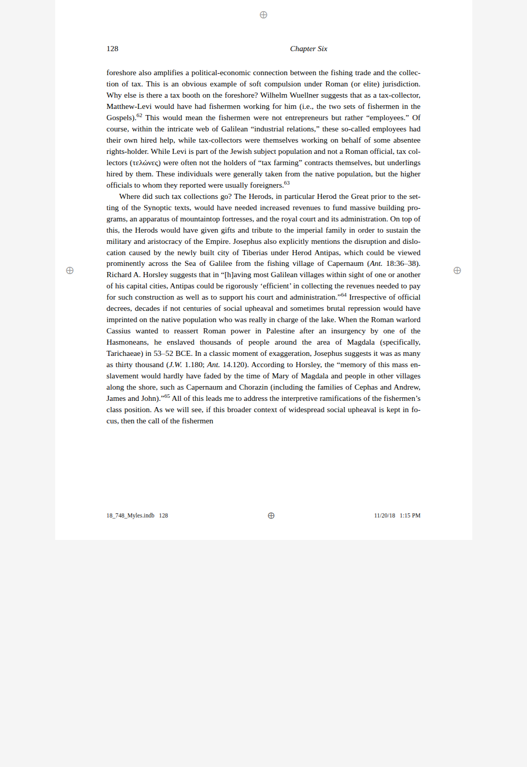⨁ ⨁ ⨁
128 Chapter Six
foreshore also amplifies a political-economic connection between the fishing trade and the collection of tax. This is an obvious example of soft compulsion under Roman (or elite) jurisdiction. Why else is there a tax booth on the foreshore? Wilhelm Wuellner suggests that as a tax-collector, Matthew-Levi would have had fishermen working for him (i.e., the two sets of fishermen in the Gospels).62 This would mean the fishermen were not entrepreneurs but rather “employees.” Of course, within the intricate web of Galilean “industrial relations,” these so-called employees had their own hired help, while tax-collectors were themselves working on behalf of some absentee rights-holder. While Levi is part of the Jewish subject population and not a Roman official, tax collectors (τελώνες) were often not the holders of “tax farming” contracts themselves, but underlings hired by them. These individuals were generally taken from the native population, but the higher officials to whom they reported were usually foreigners.63
Where did such tax collections go? The Herods, in particular Herod the Great prior to the setting of the Synoptic texts, would have needed increased revenues to fund massive building programs, an apparatus of mountaintop fortresses, and the royal court and its administration. On top of this, the Herods would have given gifts and tribute to the imperial family in order to sustain the military and aristocracy of the Empire. Josephus also explicitly mentions the disruption and dislocation caused by the newly built city of Tiberias under Herod Antipas, which could be viewed prominently across the Sea of Galilee from the fishing village of Capernaum (Ant. 18:36–38). Richard A. Horsley suggests that in “[h]aving most Galilean villages within sight of one or another of his capital cities, Antipas could be rigorously ‘efficient’ in collecting the revenues needed to pay for such construction as well as to support his court and administration.”64 Irrespective of official decrees, decades if not centuries of social upheaval and sometimes brutal repression would have imprinted on the native population who was really in charge of the lake. When the Roman warlord Cassius wanted to reassert Roman power in Palestine after an insurgency by one of the Hasmoneans, he enslaved thousands of people around the area of Magdala (specifically, Tarichaeae) in 53–52 BCE. In a classic moment of exaggeration, Josephus suggests it was as many as thirty thousand (J.W. 1.180; Ant. 14.120). According to Horsley, the “memory of this mass enslavement would hardly have faded by the time of Mary of Magdala and people in other villages along the shore, such as Capernaum and Chorazin (including the families of Cephas and Andrew, James and John).”65 All of this leads me to address the interpretive ramifications of the fishermen’s class position. As we will see, if this broader context of widespread social upheaval is kept in focus, then the call of the fishermen
18_748_Myles.indb 128
⨁
11/20/18 1:15 PM